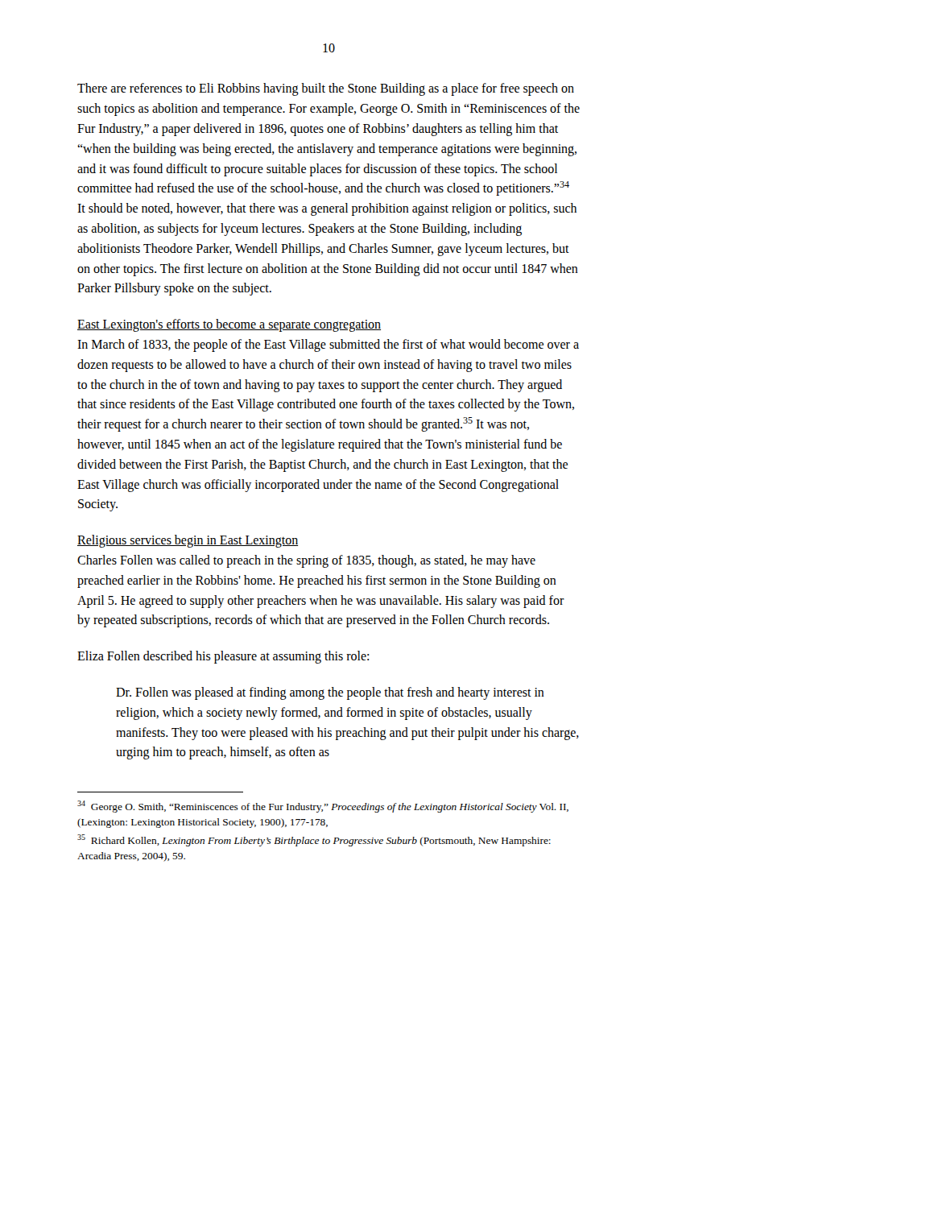10
There are references to Eli Robbins having built the Stone Building as a place for free speech on such topics as abolition and temperance. For example, George O. Smith in “Reminiscences of the Fur Industry,” a paper delivered in 1896, quotes one of Robbins’ daughters as telling him that “when the building was being erected, the antislavery and temperance agitations were beginning, and it was found difficult to procure suitable places for discussion of these topics. The school committee had refused the use of the school-house, and the church was closed to petitioners.”34 It should be noted, however, that there was a general prohibition against religion or politics, such as abolition, as subjects for lyceum lectures. Speakers at the Stone Building, including abolitionists Theodore Parker, Wendell Phillips, and Charles Sumner, gave lyceum lectures, but on other topics. The first lecture on abolition at the Stone Building did not occur until 1847 when Parker Pillsbury spoke on the subject.
East Lexington's efforts to become a separate congregation
In March of 1833, the people of the East Village submitted the first of what would become over a dozen requests to be allowed to have a church of their own instead of having to travel two miles to the church in the of town and having to pay taxes to support the center church. They argued that since residents of the East Village contributed one fourth of the taxes collected by the Town, their request for a church nearer to their section of town should be granted.35 It was not, however, until 1845 when an act of the legislature required that the Town's ministerial fund be divided between the First Parish, the Baptist Church, and the church in East Lexington, that the East Village church was officially incorporated under the name of the Second Congregational Society.
Religious services begin in East Lexington
Charles Follen was called to preach in the spring of 1835, though, as stated, he may have preached earlier in the Robbins' home. He preached his first sermon in the Stone Building on April 5. He agreed to supply other preachers when he was unavailable. His salary was paid for by repeated subscriptions, records of which that are preserved in the Follen Church records.
Eliza Follen described his pleasure at assuming this role:
Dr. Follen was pleased at finding among the people that fresh and hearty interest in religion, which a society newly formed, and formed in spite of obstacles, usually manifests. They too were pleased with his preaching and put their pulpit under his charge, urging him to preach, himself, as often as
34 George O. Smith, “Reminiscences of the Fur Industry,” Proceedings of the Lexington Historical Society Vol. II, (Lexington: Lexington Historical Society, 1900), 177-178,
35 Richard Kollen, Lexington From Liberty’s Birthplace to Progressive Suburb (Portsmouth, New Hampshire: Arcadia Press, 2004), 59.